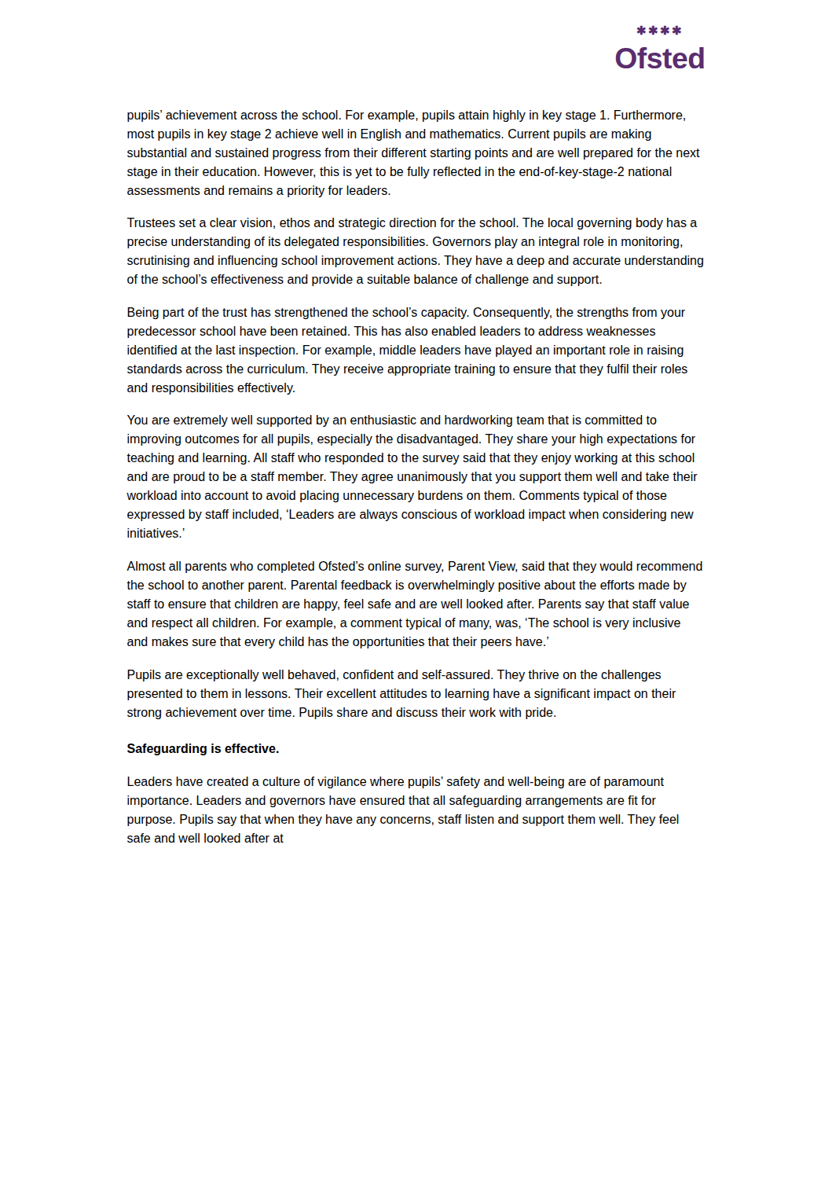✱✱✱✱Ofsted
pupils’ achievement across the school. For example, pupils attain highly in key stage 1. Furthermore, most pupils in key stage 2 achieve well in English and mathematics. Current pupils are making substantial and sustained progress from their different starting points and are well prepared for the next stage in their education. However, this is yet to be fully reflected in the end-of-key-stage-2 national assessments and remains a priority for leaders.
Trustees set a clear vision, ethos and strategic direction for the school. The local governing body has a precise understanding of its delegated responsibilities. Governors play an integral role in monitoring, scrutinising and influencing school improvement actions. They have a deep and accurate understanding of the school’s effectiveness and provide a suitable balance of challenge and support.
Being part of the trust has strengthened the school’s capacity. Consequently, the strengths from your predecessor school have been retained. This has also enabled leaders to address weaknesses identified at the last inspection. For example, middle leaders have played an important role in raising standards across the curriculum. They receive appropriate training to ensure that they fulfil their roles and responsibilities effectively.
You are extremely well supported by an enthusiastic and hardworking team that is committed to improving outcomes for all pupils, especially the disadvantaged. They share your high expectations for teaching and learning. All staff who responded to the survey said that they enjoy working at this school and are proud to be a staff member. They agree unanimously that you support them well and take their workload into account to avoid placing unnecessary burdens on them. Comments typical of those expressed by staff included, ‘Leaders are always conscious of workload impact when considering new initiatives.’
Almost all parents who completed Ofsted’s online survey, Parent View, said that they would recommend the school to another parent. Parental feedback is overwhelmingly positive about the efforts made by staff to ensure that children are happy, feel safe and are well looked after. Parents say that staff value and respect all children. For example, a comment typical of many, was, ‘The school is very inclusive and makes sure that every child has the opportunities that their peers have.’
Pupils are exceptionally well behaved, confident and self-assured. They thrive on the challenges presented to them in lessons. Their excellent attitudes to learning have a significant impact on their strong achievement over time. Pupils share and discuss their work with pride.
Safeguarding is effective.
Leaders have created a culture of vigilance where pupils’ safety and well-being are of paramount importance. Leaders and governors have ensured that all safeguarding arrangements are fit for purpose. Pupils say that when they have any concerns, staff listen and support them well. They feel safe and well looked after at